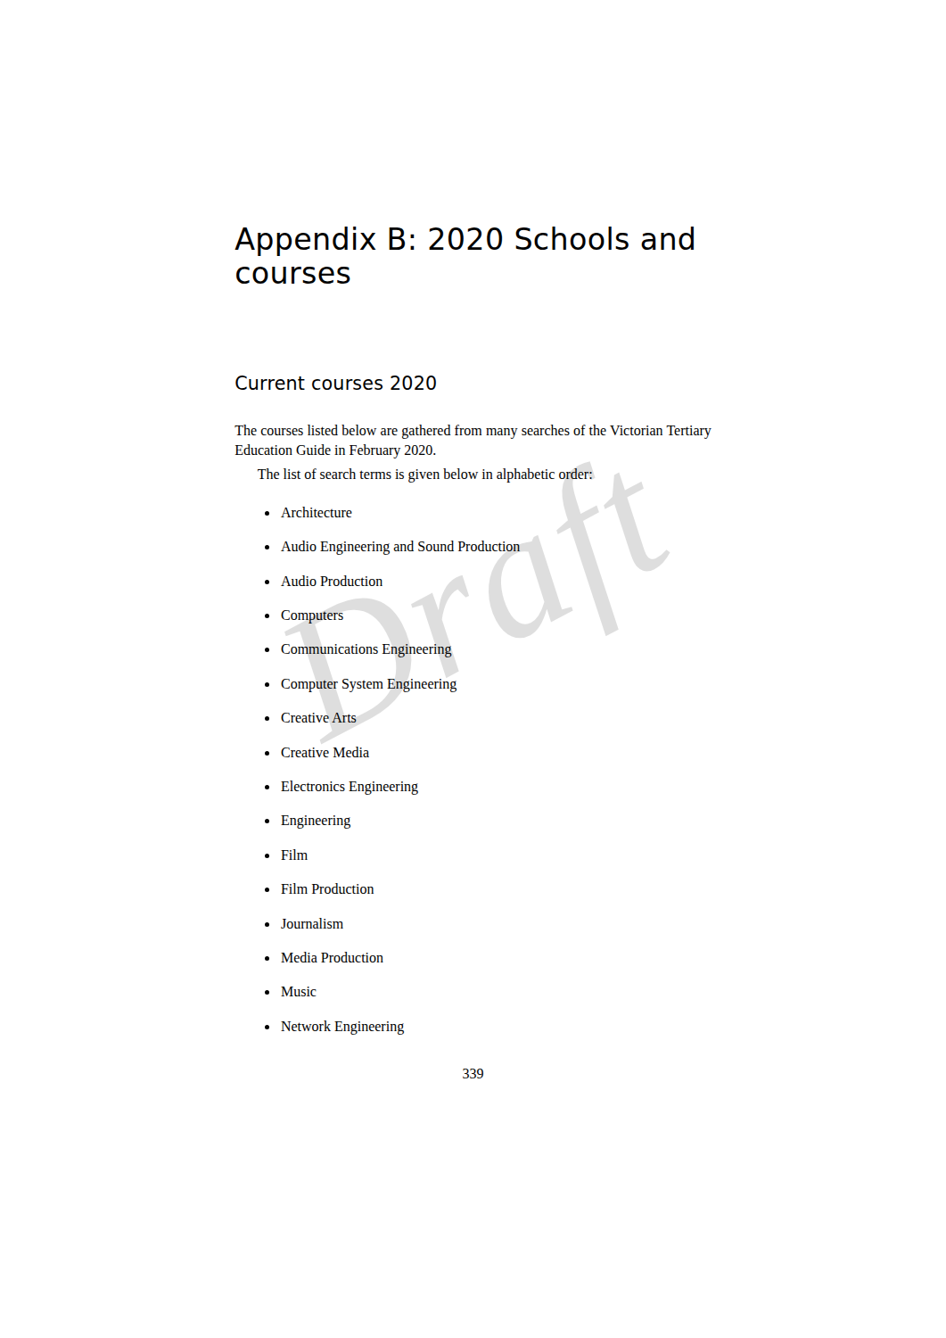Draft
Appendix B: 2020 Schools and courses
Current courses 2020
The courses listed below are gathered from many searches of the Victorian Tertiary Education Guide in February 2020.
The list of search terms is given below in alphabetic order:
Architecture
Audio Engineering and Sound Production
Audio Production
Computers
Communications Engineering
Computer System Engineering
Creative Arts
Creative Media
Electronics Engineering
Engineering
Film
Film Production
Journalism
Media Production
Music
Network Engineering
339